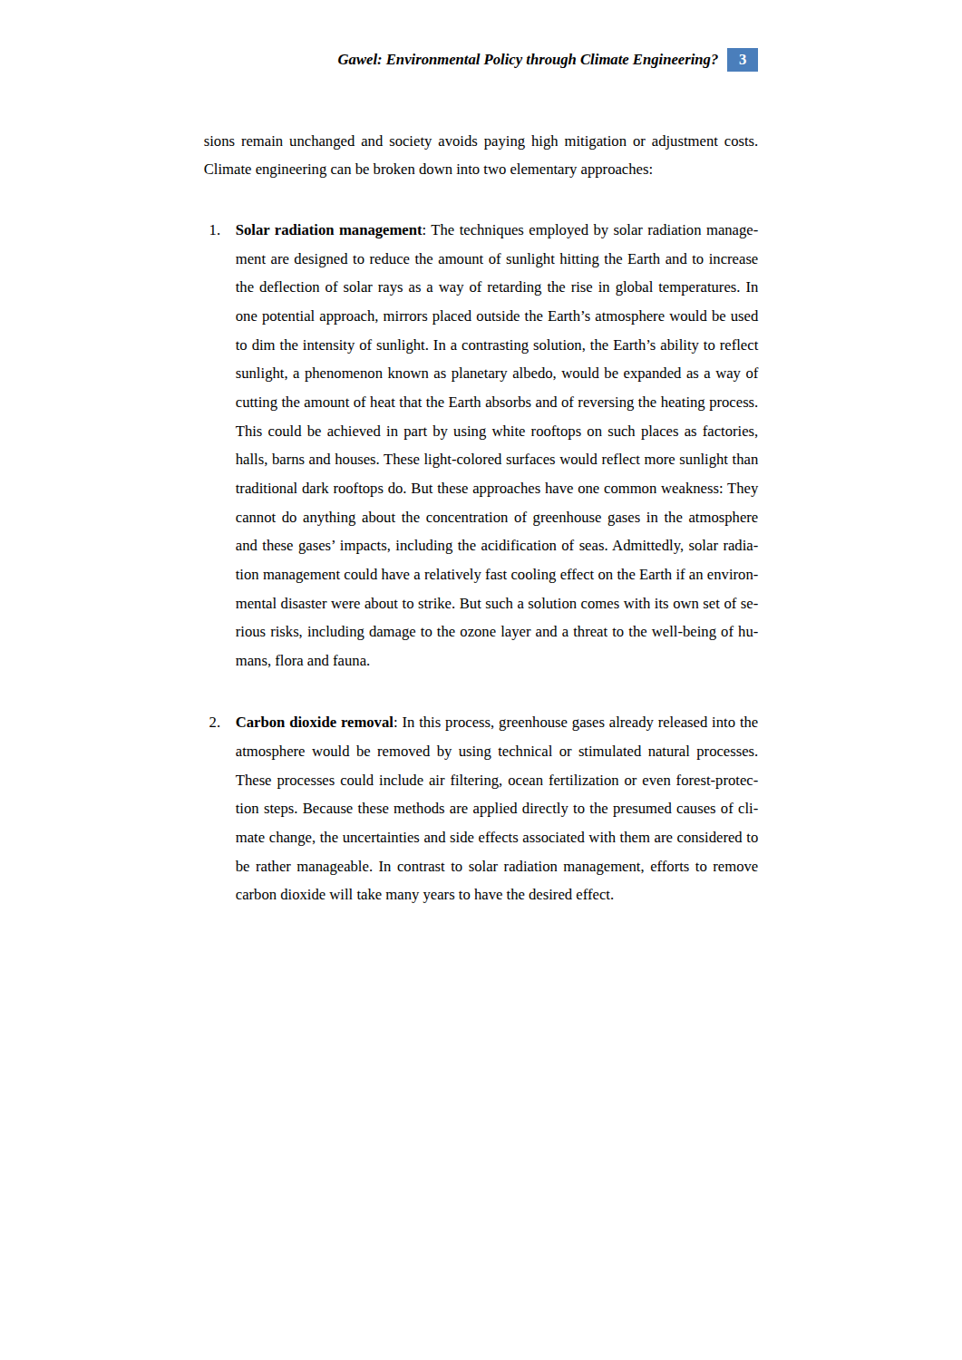Gawel: Environmental Policy through Climate Engineering? 3
sions remain unchanged and society avoids paying high mitigation or adjustment costs. Climate engineering can be broken down into two elementary approaches:
Solar radiation management: The techniques employed by solar radiation management are designed to reduce the amount of sunlight hitting the Earth and to increase the deflection of solar rays as a way of retarding the rise in global temperatures. In one potential approach, mirrors placed outside the Earth’s atmosphere would be used to dim the intensity of sunlight. In a contrasting solution, the Earth’s ability to reflect sunlight, a phenomenon known as planetary albedo, would be expanded as a way of cutting the amount of heat that the Earth absorbs and of reversing the heating process. This could be achieved in part by using white rooftops on such places as factories, halls, barns and houses. These light-colored surfaces would reflect more sunlight than traditional dark rooftops do. But these approaches have one common weakness: They cannot do anything about the concentration of greenhouse gases in the atmosphere and these gases’ impacts, including the acidification of seas. Admittedly, solar radiation management could have a relatively fast cooling effect on the Earth if an environmental disaster were about to strike. But such a solution comes with its own set of serious risks, including damage to the ozone layer and a threat to the well-being of humans, flora and fauna.
Carbon dioxide removal: In this process, greenhouse gases already released into the atmosphere would be removed by using technical or stimulated natural processes. These processes could include air filtering, ocean fertilization or even forest-protection steps. Because these methods are applied directly to the presumed causes of climate change, the uncertainties and side effects associated with them are considered to be rather manageable. In contrast to solar radiation management, efforts to remove carbon dioxide will take many years to have the desired effect.